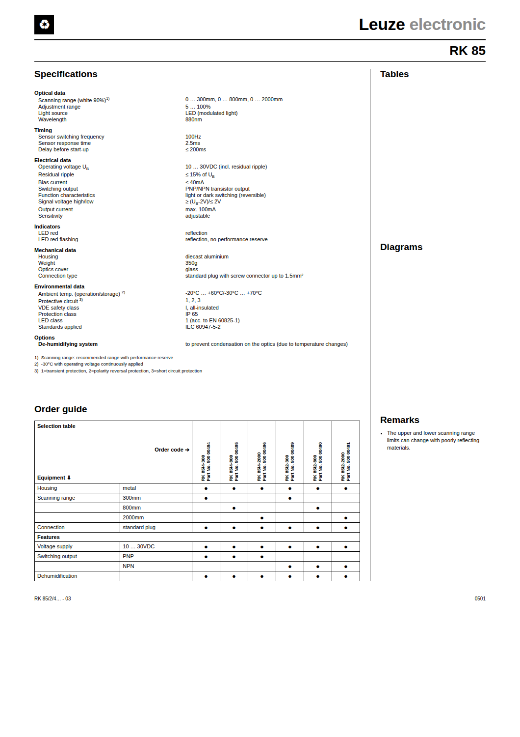♻
Leuze electronic
RK 85
Specifications
| Optical data |
| Scanning range (white 90%) 1) | 0 … 300mm, 0 … 800mm, 0 … 2000mm |
| Adjustment range | 5 … 100% |
| Light source | LED (modulated light) |
| Wavelength | 880nm |
| Timing |
| Sensor switching frequency | 100Hz |
| Sensor response time | 2.5ms |
| Delay before start-up | ≤ 200ms |
| Electrical data |
| Operating voltage U B | 10 … 30VDC (incl. residual ripple) |
| Residual ripple | ≤ 15% of U B |
| Bias current | ≤ 40mA |
| Switching output | PNP/NPN transistor output |
| Function characteristics | light or dark switching (reversible) |
| Signal voltage high/low | ≥ (U B -2V)/≤ 2V |
| Output current | max. 100mA |
| Sensitivity | adjustable |
| Indicators |
| LED red | reflection |
| LED red flashing | reflection, no performance reserve |
| Mechanical data |
| Housing | diecast aluminium |
| Weight | 350g |
| Optics cover | glass |
| Connection type | standard plug with screw connector up to 1.5mm² |
| Environmental data |
| Ambient temp. (operation/storage) 2) | -20°C … +60°C/-30°C … +70°C |
| Protective circuit 3) | 1, 2, 3 |
| VDE safety class | I, all-insulated |
| Protection class | IP 65 |
| LED class | 1 (acc. to EN 60825-1) |
| Standards applied | IEC 60947-5-2 |
| Options |
| De-humidifying system | to prevent condensation on the optics (due to temperature changes) |
1) Scanning range: recommended range with performance reserve
2) -30°C with operating voltage continuously applied
3) 1=transient protection, 2=polarity reversal protection, 3=short circuit protection
Order guide
| Selection table Order code ➔ Equipment ⬇ | RK 85/4-300 Part No. 500 00494 | RK 85/4-800 Part No. 500 00495 | RK 85/4-2000 Part No. 500 00496 | RK 85/2-300 Part No. 500 00489 | RK 85/2-800 Part No. 500 00490 | RK 85/2-2000 Part No. 500 00491 |
| Housing | metal | ● | ● | ● | ● | ● | ● |
| Scanning range | 300mm | ● | | | ● | | |
| | 800mm | | ● | | | ● | |
| | 2000mm | | | ● | | | ● |
| Connection | standard plug | ● | ● | ● | ● | ● | ● |
| Features |
| Voltage supply | 10 … 30VDC | ● | ● | ● | ● | ● | ● |
| Switching output | PNP | ● | ● | ● | | | |
| | NPN | | | | ● | ● | ● |
| Dehumidification | | ● | ● | ● | ● | ● | ● |
Tables
Diagrams
Remarks
The upper and lower scanning range limits can change with poorly reflecting materials.
RK 85/2/4… - 03
0501